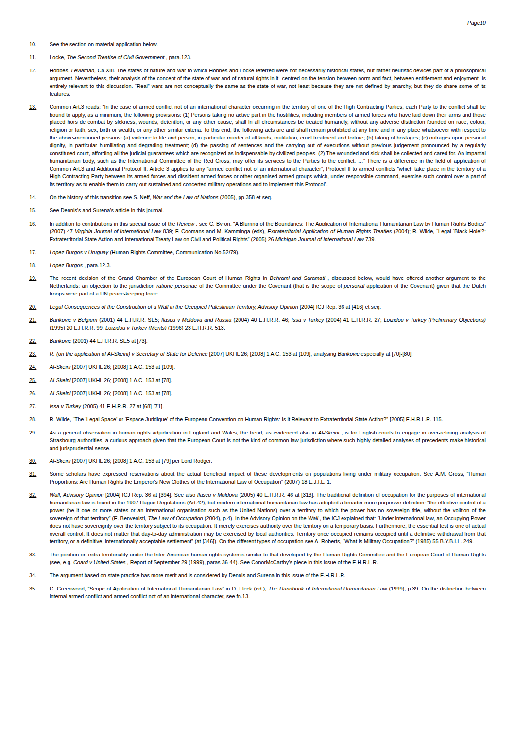Page10
10. See the section on material application below.
11. Locke, The Second Treatise of Civil Government , para.123.
12. Hobbes, Leviathan, Ch.XIII. The states of nature and war to which Hobbes and Locke referred were not necessarily historical states, but rather heuristic devices part of a philosophical argument. Nevertheless, their analysis of the concept of the state of war and of natural rights in it--centred on the tension between norm and fact, between entitlement and enjoyment--is entirely relevant to this discussion. “Real” wars are not conceptually the same as the state of war, not least because they are not defined by anarchy, but they do share some of its features.
13. Common Art.3 reads: “In the case of armed conflict not of an international character occurring in the territory of one of the High Contracting Parties, each Party to the conflict shall be bound to apply, as a minimum, the following provisions: (1) Persons taking no active part in the hostilities, including members of armed forces who have laid down their arms and those placed hors de combat by sickness, wounds, detention, or any other cause, shall in all circumstances be treated humanely, without any adverse distinction founded on race, colour, religion or faith, sex, birth or wealth, or any other similar criteria. To this end, the following acts are and shall remain prohibited at any time and in any place whatsoever with respect to the above-mentioned persons: (a) violence to life and person, in particular murder of all kinds, mutilation, cruel treatment and torture; (b) taking of hostages; (c) outrages upon personal dignity, in particular humiliating and degrading treatment; (d) the passing of sentences and the carrying out of executions without previous judgement pronounced by a regularly constituted court, affording all the judicial guarantees which are recognized as indispensable by civilized peoples. (2) The wounded and sick shall be collected and cared for. An impartial humanitarian body, such as the International Committee of the Red Cross, may offer its services to the Parties to the conflict. …” There is a difference in the field of application of Common Art.3 and Additional Protocol II. Article 3 applies to any “armed conflict not of an international character”, Protocol II to armed conflicts “which take place in the territory of a High Contracting Party between its armed forces and dissident armed forces or other organised armed groups which, under responsible command, exercise such control over a part of its territory as to enable them to carry out sustained and concerted military operations and to implement this Protocol”.
14. On the history of this transition see S. Neff, War and the Law of Nations (2005), pp.358 et seq.
15. See Dennis's and Surena's article in this journal.
16. In addition to contributions in this special issue of the Review , see C. Byron, “A Blurring of the Boundaries: The Application of International Humanitarian Law by Human Rights Bodies” (2007) 47 Virginia Journal of International Law 839; F. Coomans and M. Kamminga (eds), Extraterritorial Application of Human Rights Treaties (2004); R. Wilde, “Legal ‘Black Hole’?: Extraterritorial State Action and International Treaty Law on Civil and Political Rights” (2005) 26 Michigan Journal of International Law 739.
17. Lopez Burgos v Uruguay (Human Rights Committee, Communication No.52/79).
18. Lopez Burgos , para.12.3.
19. The recent decision of the Grand Chamber of the European Court of Human Rights in Behrami and Saramati , discussed below, would have offered another argument to the Netherlands: an objection to the jurisdiction ratione personae of the Committee under the Covenant (that is the scope of personal application of the Covenant) given that the Dutch troops were part of a UN peace-keeping force.
20. Legal Consequences of the Construction of a Wall in the Occupied Palestinian Territory, Advisory Opinion [2004] ICJ Rep. 36 at [416] et seq.
21. Bankovic v Belgium (2001) 44 E.H.R.R. SE5; Ilascu v Moldova and Russia (2004) 40 E.H.R.R. 46; Issa v Turkey (2004) 41 E.H.R.R. 27; Loizidou v Turkey (Preliminary Objections) (1995) 20 E.H.R.R. 99; Loizidou v Turkey (Merits) (1996) 23 E.H.R.R. 513.
22. Bankovic (2001) 44 E.H.R.R. SE5 at [73].
23. R. (on the application of Al-Skeini) v Secretary of State for Defence [2007] UKHL 26; [2008] 1 A.C. 153 at [109], analysing Bankovic especially at [70]-[80].
24. Al-Skeini [2007] UKHL 26; [2008] 1 A.C. 153 at [109].
25. Al-Skeini [2007] UKHL 26; [2008] 1 A.C. 153 at [78].
26. Al-Skeini [2007] UKHL 26; [2008] 1 A.C. 153 at [78].
27. Issa v Turkey (2005) 41 E.H.R.R. 27 at [68]-[71].
28. R. Wilde, “The ‘Legal Space’ or ‘Espace Juridique’ of the European Convention on Human Rights: Is it Relevant to Extraterritorial State Action?” [2005] E.H.R.L.R. 115.
29. As a general observation in human rights adjudication in England and Wales, the trend, as evidenced also in Al-Skeini , is for English courts to engage in over-refining analysis of Strasbourg authorities, a curious approach given that the European Court is not the kind of common law jurisdiction where such highly-detailed analyses of precedents make historical and jurisprudential sense.
30. Al-Skeini [2007] UKHL 26; [2008] 1 A.C. 153 at [79] per Lord Rodger.
31. Some scholars have expressed reservations about the actual beneficial impact of these developments on populations living under military occupation. See A.M. Gross, “Human Proportions: Are Human Rights the Emperor's New Clothes of the International Law of Occupation” (2007) 18 E.J.I.L. 1.
32. Wall, Advisory Opinion [2004] ICJ Rep. 36 at [394]. See also Ilascu v Moldova (2005) 40 E.H.R.R. 46 at [313]. The traditional definition of occupation for the purposes of international humanitarian law is found in the 1907 Hague Regulations (Art.42), but modern international humanitarian law has adopted a broader more purposive definition: “the effective control of a power (be it one or more states or an international organisation such as the United Nations) over a territory to which the power has no sovereign title, without the volition of the sovereign of that territory” (E. Benvenisti, The Law of Occupation (2004), p.4). In the Advisory Opinion on the Wall , the ICJ explained that: “Under international law, an Occupying Power does not have sovereignty over the territory subject to its occupation. It merely exercises authority over the territory on a temporary basis. Furthermore, the essential test is one of actual overall control. It does not matter that day-to-day administration may be exercised by local authorities. Territory once occupied remains occupied until a definitive withdrawal from that territory, or a definitive, internationally acceptable settlement” (at [346]). On the different types of occupation see A. Roberts, “What is Military Occupation?” (1985) 55 B.Y.B.I.L. 249.
33. The position on extra-territoriality under the Inter-American human rights systemis similar to that developed by the Human Rights Committee and the European Court of Human Rights (see, e.g. Coard v United States , Report of September 29 (1999), paras 36-44). See ConorMcCarthy's piece in this issue of the E.H.R.L.R.
34. The argument based on state practice has more merit and is considered by Dennis and Surena in this issue of the E.H.R.L.R.
35. C. Greenwood, “Scope of Application of International Humanitarian Law” in D. Fleck (ed.), The Handbook of International Humanitarian Law (1999), p.39. On the distinction between internal armed conflict and armed conflict not of an international character, see fn.13.